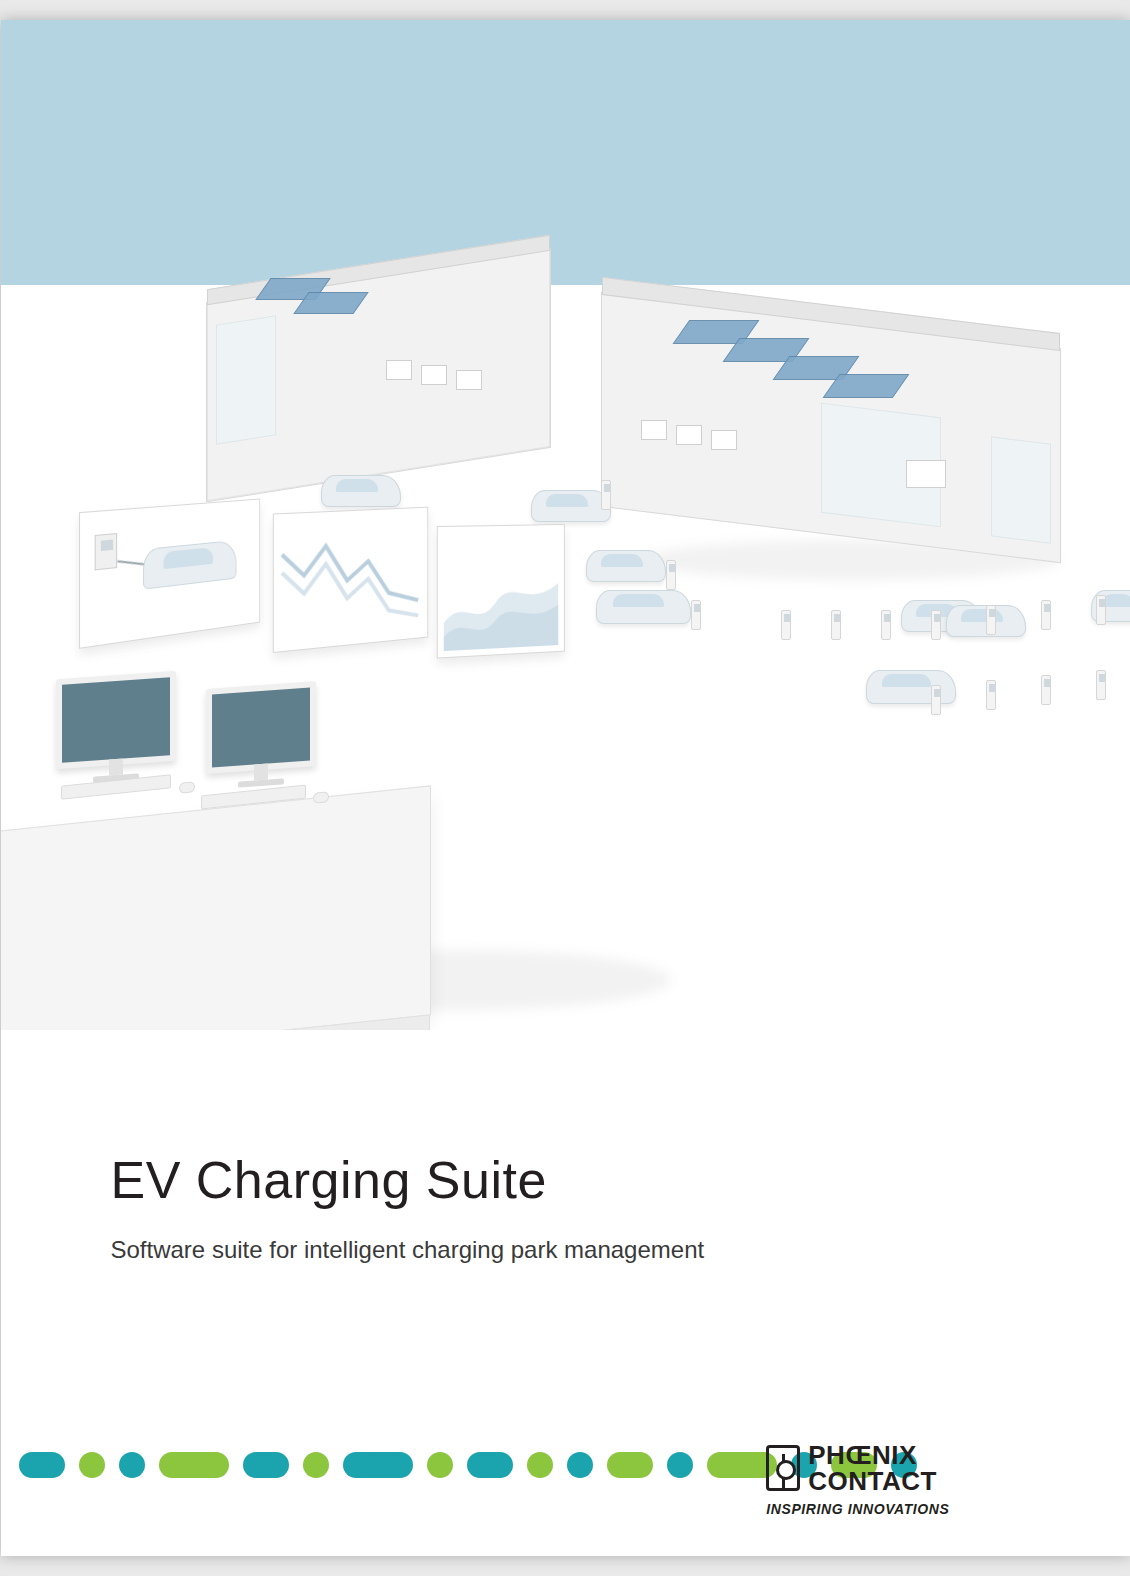EV Charging Suite
Software suite for intelligent charging park management
PHŒNIX CONTACT
INSPIRING INNOVATIONS